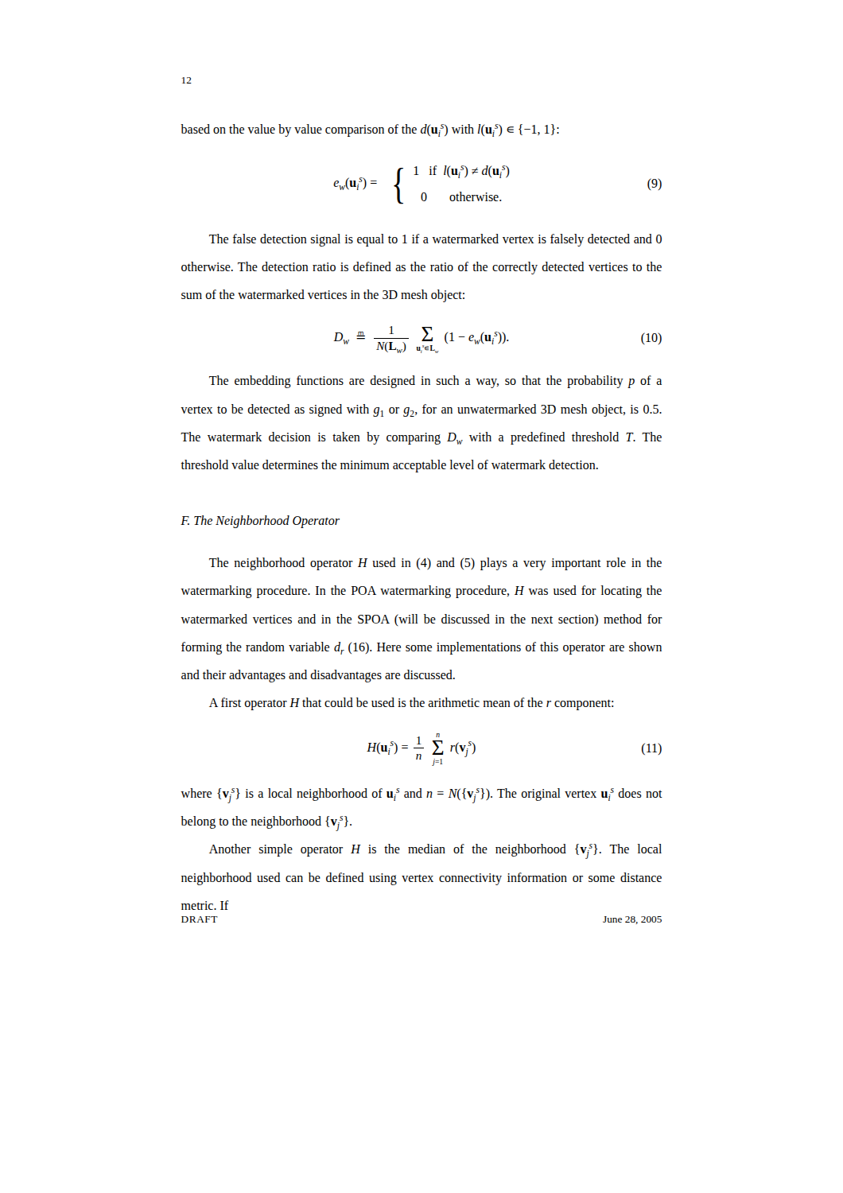12
based on the value by value comparison of the d(uis) with l(uis) ∊ {−1, 1}:
ew(uis) = { 1 if l(uis) ≠ d(uis) 0 otherwise.
(9)
The false detection signal is equal to 1 if a watermarked vertex is falsely detected and 0 otherwise. The detection ratio is defined as the ratio of the correctly detected vertices to the sum of the watermarked vertices in the 3D mesh object:
Dw ≞ 1 N(Lw) Σuis∊Lw (1 − ew(uis)).
(10)
The embedding functions are designed in such a way, so that the probability p of a vertex to be detected as signed with g1 or g2, for an unwatermarked 3D mesh object, is 0.5. The watermark decision is taken by comparing Dw with a predefined threshold T. The threshold value determines the minimum acceptable level of watermark detection.
F. The Neighborhood Operator
The neighborhood operator H used in (4) and (5) plays a very important role in the watermarking procedure. In the POA watermarking procedure, H was used for locating the watermarked vertices and in the SPOA (will be discussed in the next section) method for forming the random variable dr (16). Here some implementations of this operator are shown and their advantages and disadvantages are discussed.
A first operator H that could be used is the arithmetic mean of the r component:
H(uis) = 1 n nΣj=1 r(vjs)
(11)
where {vjs} is a local neighborhood of uis and n = N({vjs}). The original vertex uis does not belong to the neighborhood {vjs}.
Another simple operator H is the median of the neighborhood {vjs}. The local neighborhood used can be defined using vertex connectivity information or some distance metric. If
DRAFT June 28, 2005